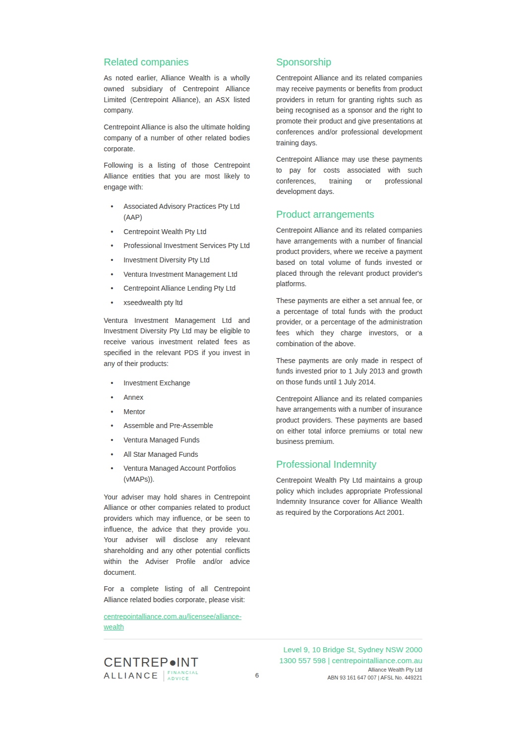Related companies
As noted earlier, Alliance Wealth is a wholly owned subsidiary of Centrepoint Alliance Limited (Centrepoint Alliance), an ASX listed company.
Centrepoint Alliance is also the ultimate holding company of a number of other related bodies corporate.
Following is a listing of those Centrepoint Alliance entities that you are most likely to engage with:
Associated Advisory Practices Pty Ltd (AAP)
Centrepoint Wealth Pty Ltd
Professional Investment Services Pty Ltd
Investment Diversity Pty Ltd
Ventura Investment Management Ltd
Centrepoint Alliance Lending Pty Ltd
xseedwealth pty ltd
Ventura Investment Management Ltd and Investment Diversity Pty Ltd may be eligible to receive various investment related fees as specified in the relevant PDS if you invest in any of their products:
Investment Exchange
Annex
Mentor
Assemble and Pre-Assemble
Ventura Managed Funds
All Star Managed Funds
Ventura Managed Account Portfolios (vMAPs)).
Your adviser may hold shares in Centrepoint Alliance or other companies related to product providers which may influence, or be seen to influence, the advice that they provide you. Your adviser will disclose any relevant shareholding and any other potential conflicts within the Adviser Profile and/or advice document.
For a complete listing of all Centrepoint Alliance related bodies corporate, please visit:
centrepointalliance.com.au/licensee/alliance-wealth
Sponsorship
Centrepoint Alliance and its related companies may receive payments or benefits from product providers in return for granting rights such as being recognised as a sponsor and the right to promote their product and give presentations at conferences and/or professional development training days.
Centrepoint Alliance may use these payments to pay for costs associated with such conferences, training or professional development days.
Product arrangements
Centrepoint Alliance and its related companies have arrangements with a number of financial product providers, where we receive a payment based on total volume of funds invested or placed through the relevant product provider's platforms.
These payments are either a set annual fee, or a percentage of total funds with the product provider, or a percentage of the administration fees which they charge investors, or a combination of the above.
These payments are only made in respect of funds invested prior to 1 July 2013 and growth on those funds until 1 July 2014.
Centrepoint Alliance and its related companies have arrangements with a number of insurance product providers. These payments are based on either total inforce premiums or total new business premium.
Professional Indemnity
Centrepoint Wealth Pty Ltd maintains a group policy which includes appropriate Professional Indemnity Insurance cover for Alliance Wealth as required by the Corporations Act 2001.
CENTREP●INT
ALLIANCE FINANCIAL
ADVICE
6
Level 9, 10 Bridge St, Sydney NSW 2000
1300 557 598 | centrepointalliance.com.au
Alliance Wealth Pty Ltd
ABN 93 161 647 007 | AFSL No. 449221